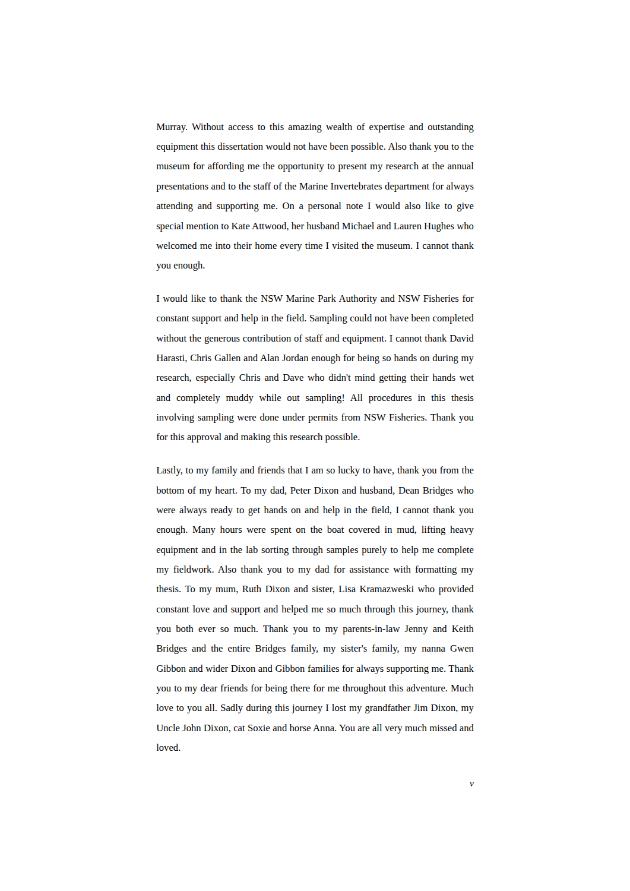Murray. Without access to this amazing wealth of expertise and outstanding equipment this dissertation would not have been possible. Also thank you to the museum for affording me the opportunity to present my research at the annual presentations and to the staff of the Marine Invertebrates department for always attending and supporting me. On a personal note I would also like to give special mention to Kate Attwood, her husband Michael and Lauren Hughes who welcomed me into their home every time I visited the museum. I cannot thank you enough.
I would like to thank the NSW Marine Park Authority and NSW Fisheries for constant support and help in the field. Sampling could not have been completed without the generous contribution of staff and equipment. I cannot thank David Harasti, Chris Gallen and Alan Jordan enough for being so hands on during my research, especially Chris and Dave who didn't mind getting their hands wet and completely muddy while out sampling! All procedures in this thesis involving sampling were done under permits from NSW Fisheries. Thank you for this approval and making this research possible.
Lastly, to my family and friends that I am so lucky to have, thank you from the bottom of my heart. To my dad, Peter Dixon and husband, Dean Bridges who were always ready to get hands on and help in the field, I cannot thank you enough. Many hours were spent on the boat covered in mud, lifting heavy equipment and in the lab sorting through samples purely to help me complete my fieldwork. Also thank you to my dad for assistance with formatting my thesis. To my mum, Ruth Dixon and sister, Lisa Kramazweski who provided constant love and support and helped me so much through this journey, thank you both ever so much. Thank you to my parents-in-law Jenny and Keith Bridges and the entire Bridges family, my sister's family, my nanna Gwen Gibbon and wider Dixon and Gibbon families for always supporting me. Thank you to my dear friends for being there for me throughout this adventure. Much love to you all. Sadly during this journey I lost my grandfather Jim Dixon, my Uncle John Dixon, cat Soxie and horse Anna. You are all very much missed and loved.
v